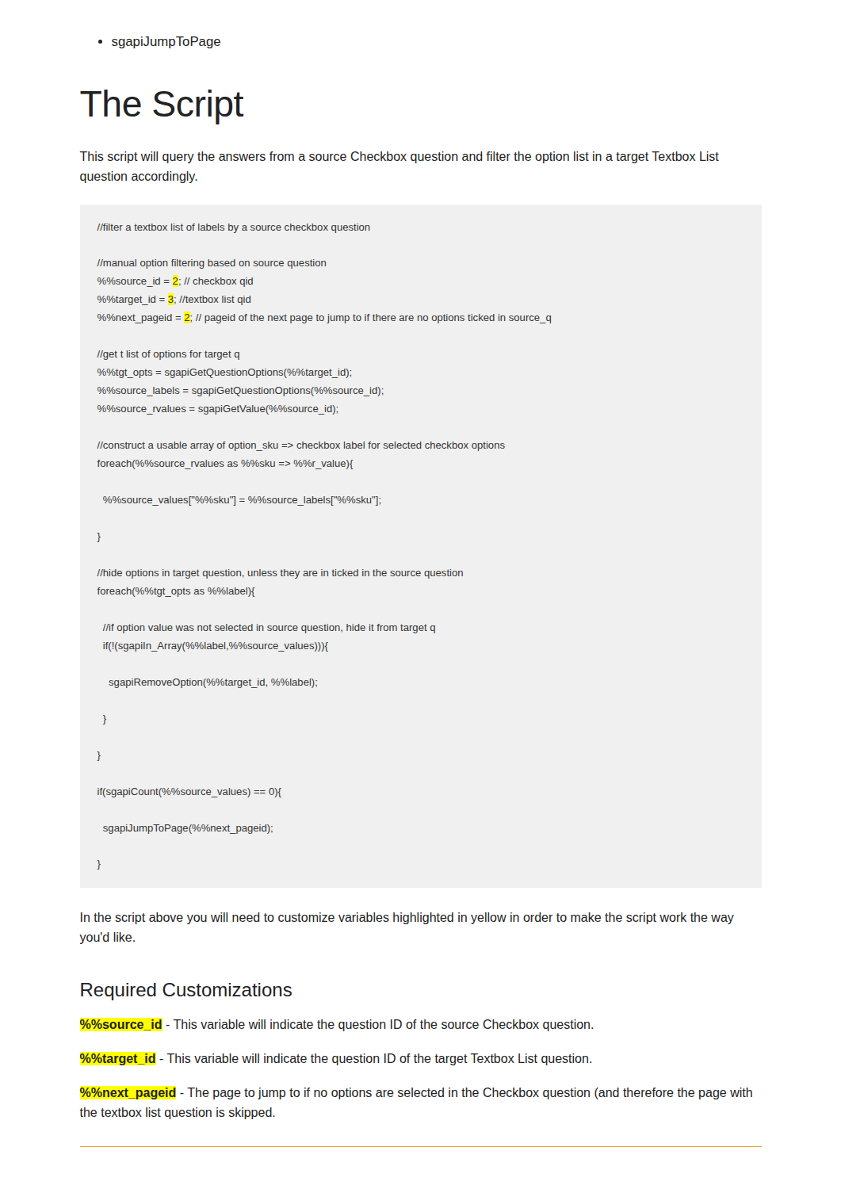sgapiJumpToPage
The Script
This script will query the answers from a source Checkbox question and filter the option list in a target Textbox List question accordingly.
//filter a textbox list of labels by a source checkbox question //manual option filtering based on source question %%source_id = 2; // checkbox qid %%target_id = 3; //textbox list qid %%next_pageid = 2; // pageid of the next page to jump to if there are no options ticked in source_q //get t list of options for target q %%tgt_opts = sgapiGetQuestionOptions(%%target_id); %%source_labels = sgapiGetQuestionOptions(%%source_id); %%source_rvalues = sgapiGetValue(%%source_id); //construct a usable array of option_sku => checkbox label for selected checkbox options foreach(%%source_rvalues as %%sku => %%r_value){ %%source_values["%%sku"] = %%source_labels["%%sku"]; } //hide options in target question, unless they are in ticked in the source question foreach(%%tgt_opts as %%label){ //if option value was not selected in source question, hide it from target q if(!(sgapiIn_Array(%%label,%%source_values))){ sgapiRemoveOption(%%target_id, %%label); } } if(sgapiCount(%%source_values) == 0){ sgapiJumpToPage(%%next_pageid); }
In the script above you will need to customize variables highlighted in yellow in order to make the script work the way you'd like.
Required Customizations
%%source_id - This variable will indicate the question ID of the source Checkbox question.
%%target_id - This variable will indicate the question ID of the target Textbox List question.
%%next_pageid - The page to jump to if no options are selected in the Checkbox question (and therefore the page with the textbox list question is skipped.